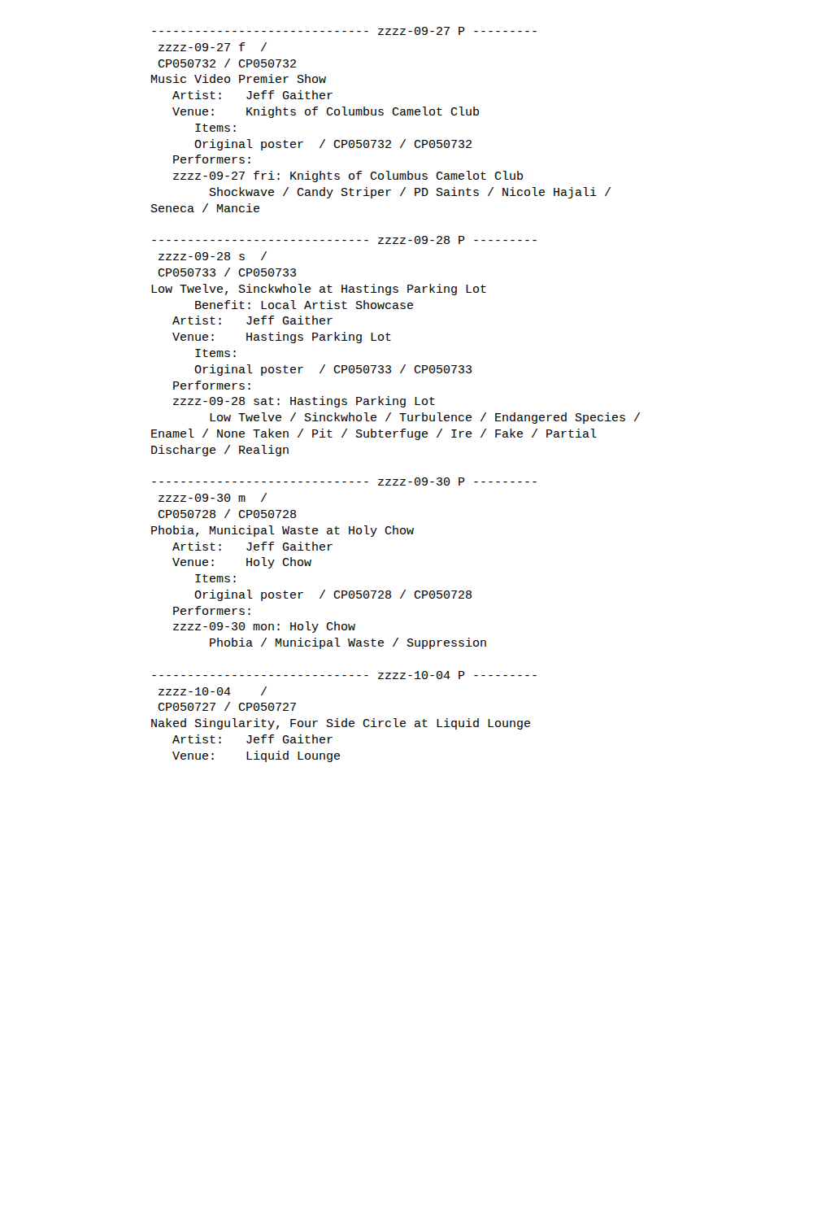------------------------------ zzzz-09-27 P ---------
 zzzz-09-27 f  / 
 CP050732 / CP050732
Music Video Premier Show
   Artist:   Jeff Gaither
   Venue:    Knights of Columbus Camelot Club
      Items:
      Original poster  / CP050732 / CP050732
   Performers:
   zzzz-09-27 fri: Knights of Columbus Camelot Club
        Shockwave / Candy Striper / PD Saints / Nicole Hajali / 
Seneca / Mancie

------------------------------ zzzz-09-28 P ---------
 zzzz-09-28 s  / 
 CP050733 / CP050733
Low Twelve, Sinckwhole at Hastings Parking Lot
      Benefit: Local Artist Showcase
   Artist:   Jeff Gaither
   Venue:    Hastings Parking Lot
      Items:
      Original poster  / CP050733 / CP050733
   Performers:
   zzzz-09-28 sat: Hastings Parking Lot
        Low Twelve / Sinckwhole / Turbulence / Endangered Species / 
Enamel / None Taken / Pit / Subterfuge / Ire / Fake / Partial 
Discharge / Realign

------------------------------ zzzz-09-30 P ---------
 zzzz-09-30 m  / 
 CP050728 / CP050728
Phobia, Municipal Waste at Holy Chow
   Artist:   Jeff Gaither
   Venue:    Holy Chow
      Items:
      Original poster  / CP050728 / CP050728
   Performers:
   zzzz-09-30 mon: Holy Chow
        Phobia / Municipal Waste / Suppression

------------------------------ zzzz-10-04 P ---------
 zzzz-10-04    / 
 CP050727 / CP050727
Naked Singularity, Four Side Circle at Liquid Lounge
   Artist:   Jeff Gaither
   Venue:    Liquid Lounge